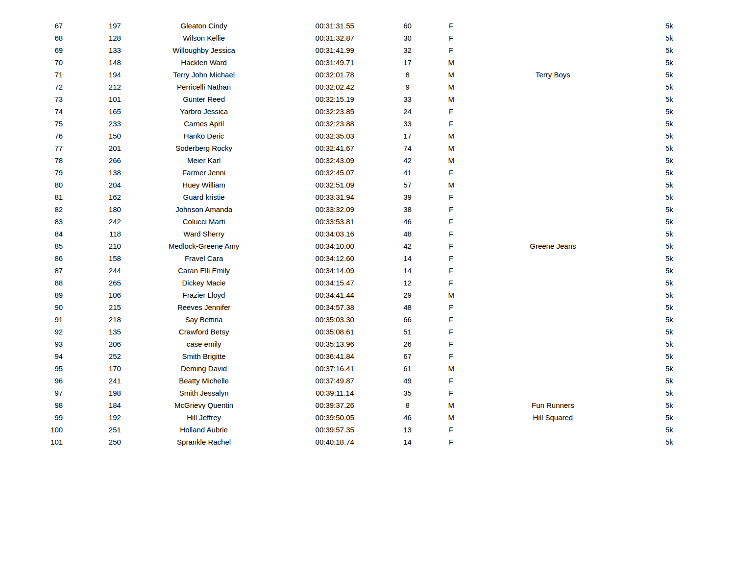| 67 | 197 | Gleaton Cindy | 00:31:31.55 | 60 | F | | 5k |
| 68 | 128 | Wilson Kellie | 00:31:32.87 | 30 | F | | 5k |
| 69 | 133 | Willoughby Jessica | 00:31:41.99 | 32 | F | | 5k |
| 70 | 148 | Hacklen Ward | 00:31:49.71 | 17 | M | | 5k |
| 71 | 194 | Terry John Michael | 00:32:01.78 | 8 | M | Terry Boys | 5k |
| 72 | 212 | Perricelli Nathan | 00:32:02.42 | 9 | M | | 5k |
| 73 | 101 | Gunter Reed | 00:32:15.19 | 33 | M | | 5k |
| 74 | 165 | Yarbro Jessica | 00:32:23.85 | 24 | F | | 5k |
| 75 | 233 | Carnes April | 00:32:23.88 | 33 | F | | 5k |
| 76 | 150 | Hanko Deric | 00:32:35.03 | 17 | M | | 5k |
| 77 | 201 | Soderberg Rocky | 00:32:41.67 | 74 | M | | 5k |
| 78 | 266 | Meier Karl | 00:32:43.09 | 42 | M | | 5k |
| 79 | 138 | Farmer Jenni | 00:32:45.07 | 41 | F | | 5k |
| 80 | 204 | Huey William | 00:32:51.09 | 57 | M | | 5k |
| 81 | 162 | Guard kristie | 00:33:31.94 | 39 | F | | 5k |
| 82 | 180 | Johnson Amanda | 00:33:32.09 | 38 | F | | 5k |
| 83 | 242 | Colucci Marti | 00:33:53.81 | 46 | F | | 5k |
| 84 | 118 | Ward Sherry | 00:34:03.16 | 48 | F | | 5k |
| 85 | 210 | Medlock-Greene Amy | 00:34:10.00 | 42 | F | Greene Jeans | 5k |
| 86 | 158 | Fravel Cara | 00:34:12.60 | 14 | F | | 5k |
| 87 | 244 | Caran Elli Emily | 00:34:14.09 | 14 | F | | 5k |
| 88 | 265 | Dickey Macie | 00:34:15.47 | 12 | F | | 5k |
| 89 | 106 | Frazier Lloyd | 00:34:41.44 | 29 | M | | 5k |
| 90 | 215 | Reeves Jennifer | 00:34:57.38 | 48 | F | | 5k |
| 91 | 218 | Say Bettina | 00:35:03.30 | 66 | F | | 5k |
| 92 | 135 | Crawford Betsy | 00:35:08.61 | 51 | F | | 5k |
| 93 | 206 | case emily | 00:35:13.96 | 26 | F | | 5k |
| 94 | 252 | Smith Brigitte | 00:36:41.84 | 67 | F | | 5k |
| 95 | 170 | Deming David | 00:37:16.41 | 61 | M | | 5k |
| 96 | 241 | Beatty Michelle | 00:37:49.87 | 49 | F | | 5k |
| 97 | 198 | Smith Jessalyn | 00:39:11.14 | 35 | F | | 5k |
| 98 | 184 | McGrievy Quentin | 00:39:37.26 | 8 | M | Fun Runners | 5k |
| 99 | 192 | Hill Jeffrey | 00:39:50.05 | 46 | M | Hill Squared | 5k |
| 100 | 251 | Holland Aubrie | 00:39:57.35 | 13 | F | | 5k |
| 101 | 250 | Sprankle Rachel | 00:40:18.74 | 14 | F | | 5k |